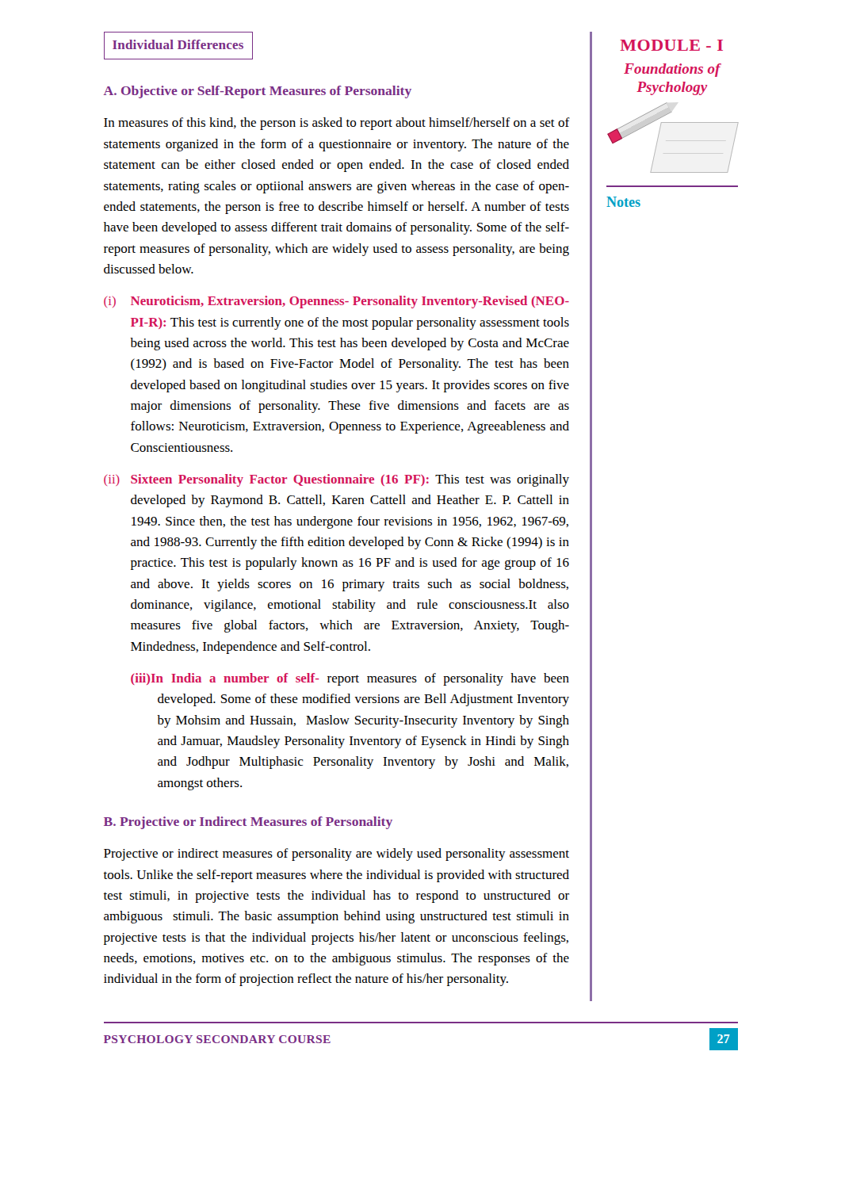Individual Differences
A. Objective or Self-Report Measures of Personality
In measures of this kind, the person is asked to report about himself/herself on a set of statements organized in the form of a questionnaire or inventory. The nature of the statement can be either closed ended or open ended. In the case of closed ended statements, rating scales or optiional answers are given whereas in the case of open-ended statements, the person is free to describe himself or herself. A number of tests have been developed to assess different trait domains of personality. Some of the self-report measures of personality, which are widely used to assess personality, are being discussed below.
(i) Neuroticism, Extraversion, Openness- Personality Inventory-Revised (NEO-PI-R): This test is currently one of the most popular personality assessment tools being used across the world. This test has been developed by Costa and McCrae (1992) and is based on Five-Factor Model of Personality. The test has been developed based on longitudinal studies over 15 years. It provides scores on five major dimensions of personality. These five dimensions and facets are as follows: Neuroticism, Extraversion, Openness to Experience, Agreeableness and Conscientiousness.
(ii) Sixteen Personality Factor Questionnaire (16 PF): This test was originally developed by Raymond B. Cattell, Karen Cattell and Heather E. P. Cattell in 1949. Since then, the test has undergone four revisions in 1956, 1962, 1967-69, and 1988-93. Currently the fifth edition developed by Conn & Ricke (1994) is in practice. This test is popularly known as 16 PF and is used for age group of 16 and above. It yields scores on 16 primary traits such as social boldness, dominance, vigilance, emotional stability and rule consciousness.It also measures five global factors, which are Extraversion, Anxiety, Tough-Mindedness, Independence and Self-control.
(iii)In India a number of self- report measures of personality have been developed. Some of these modified versions are Bell Adjustment Inventory by Mohsim and Hussain, Maslow Security-Insecurity Inventory by Singh and Jamuar, Maudsley Personality Inventory of Eysenck in Hindi by Singh and Jodhpur Multiphasic Personality Inventory by Joshi and Malik, amongst others.
B. Projective or Indirect Measures of Personality
Projective or indirect measures of personality are widely used personality assessment tools. Unlike the self-report measures where the individual is provided with structured test stimuli, in projective tests the individual has to respond to unstructured or ambiguous stimuli. The basic assumption behind using unstructured test stimuli in projective tests is that the individual projects his/her latent or unconscious feelings, needs, emotions, motives etc. on to the ambiguous stimulus. The responses of the individual in the form of projection reflect the nature of his/her personality.
MODULE - I
Foundations of
Psychology
Notes
PSYCHOLOGY SECONDARY COURSE
27